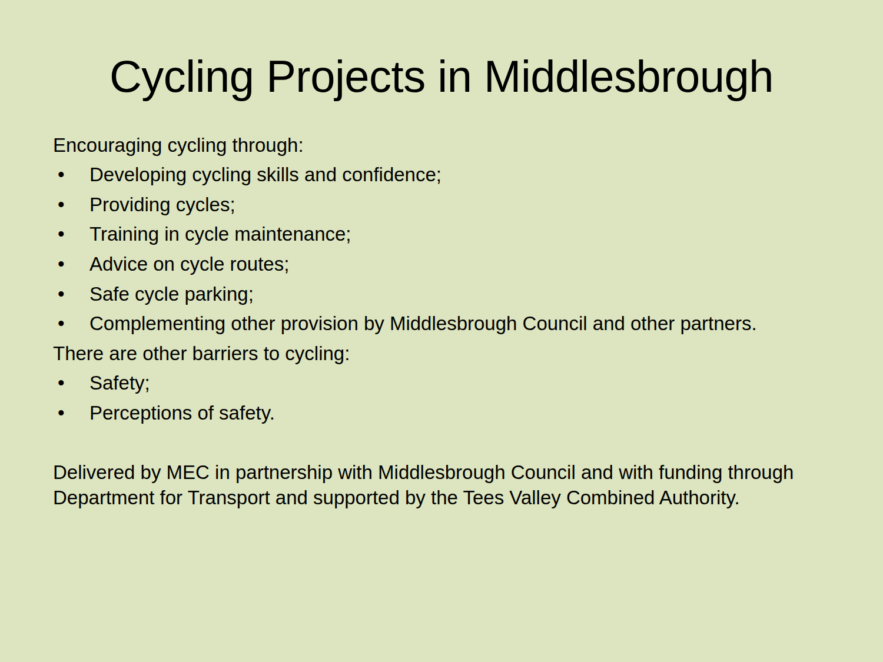Cycling Projects in Middlesbrough
Encouraging cycling through:
Developing cycling skills and confidence;
Providing cycles;
Training in cycle maintenance;
Advice on cycle routes;
Safe cycle parking;
Complementing other provision by Middlesbrough Council and other partners.
There are other barriers to cycling:
Safety;
Perceptions of safety.
Delivered by MEC in partnership with Middlesbrough Council and with funding through Department for Transport and supported by the Tees Valley Combined Authority.